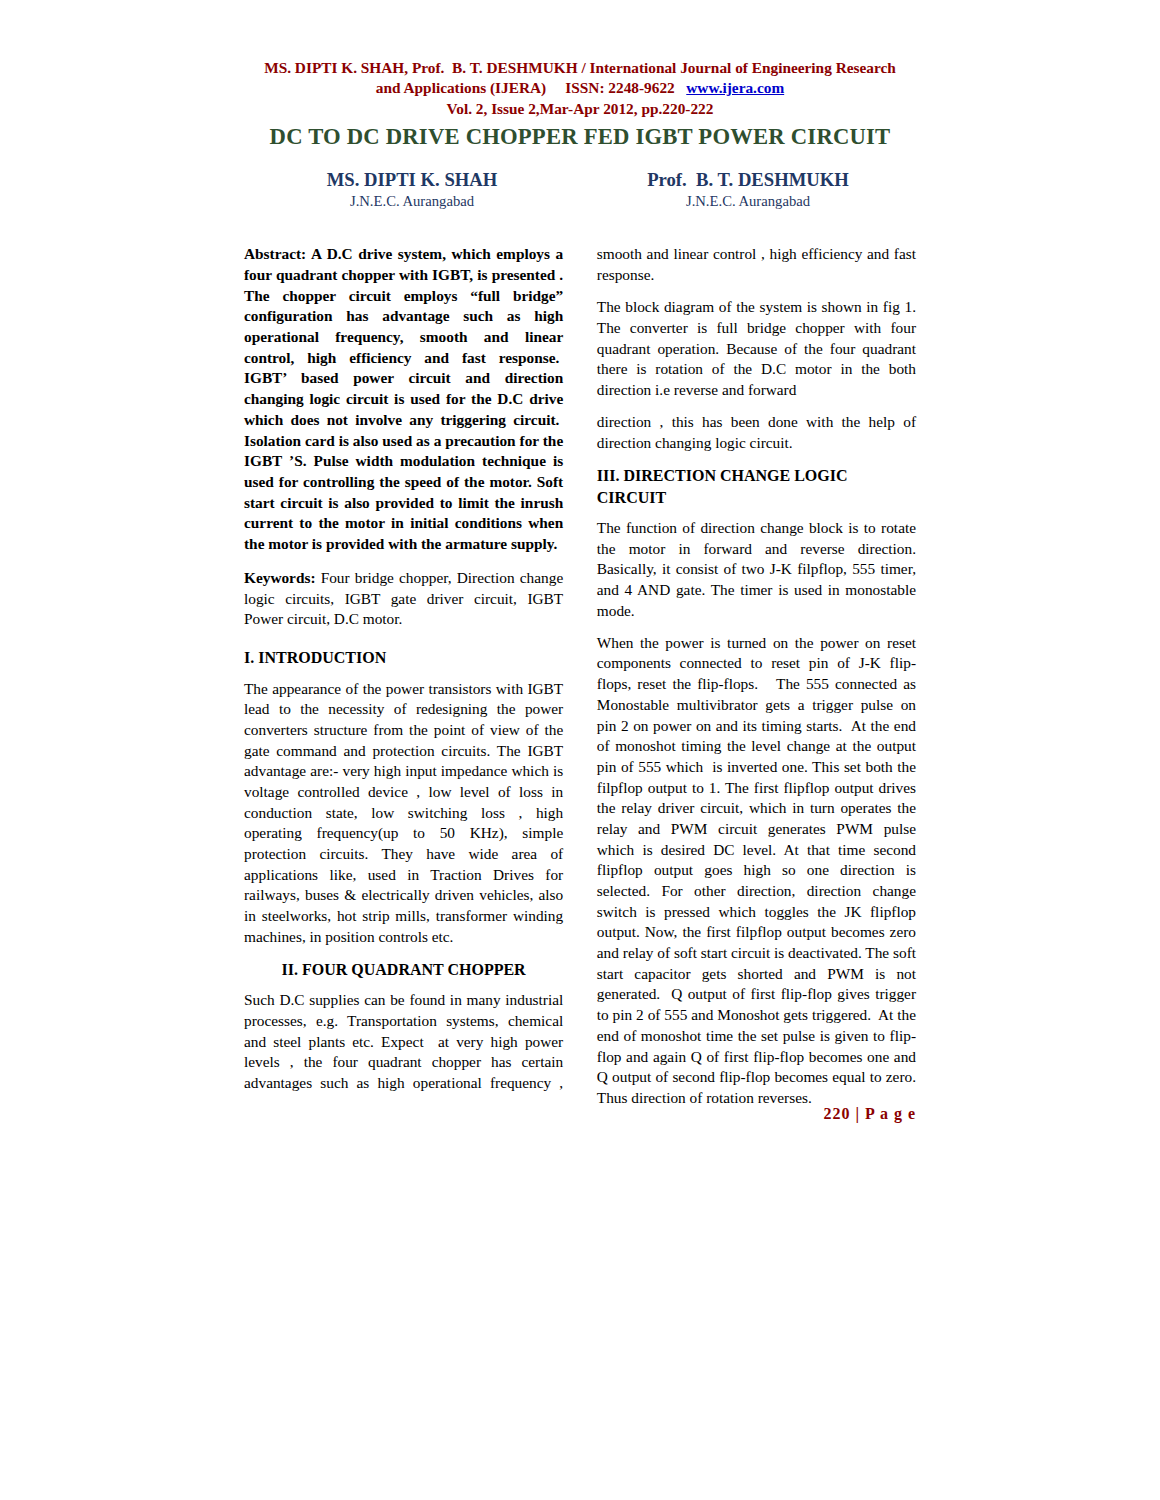MS. DIPTI K. SHAH, Prof. B. T. DESHMUKH / International Journal of Engineering Research
and Applications (IJERA) ISSN: 2248-9622 www.ijera.com
Vol. 2, Issue 2,Mar-Apr 2012, pp.220-222
DC TO DC DRIVE CHOPPER FED IGBT POWER CIRCUIT
| MS. DIPTI K. SHAH J.N.E.C. Aurangabad | Prof. B. T. DESHMUKH J.N.E.C. Aurangabad |
Abstract: A D.C drive system, which employs a four quadrant chopper with IGBT, is presented . The chopper circuit employs “full bridge” configuration has advantage such as high operational frequency, smooth and linear control, high efficiency and fast response. IGBT’ based power circuit and direction changing logic circuit is used for the D.C drive which does not involve any triggering circuit. Isolation card is also used as a precaution for the IGBT ’S. Pulse width modulation technique is used for controlling the speed of the motor. Soft start circuit is also provided to limit the inrush current to the motor in initial conditions when the motor is provided with the armature supply.
Keywords: Four bridge chopper, Direction change logic circuits, IGBT gate driver circuit, IGBT Power circuit, D.C motor.
I. INTRODUCTION
The appearance of the power transistors with IGBT lead to the necessity of redesigning the power converters structure from the point of view of the gate command and protection circuits. The IGBT advantage are:- very high input impedance which is voltage controlled device , low level of loss in conduction state, low switching loss , high operating frequency(up to 50 KHz), simple protection circuits. They have wide area of applications like, used in Traction Drives for railways, buses & electrically driven vehicles, also in steelworks, hot strip mills, transformer winding machines, in position controls etc.
II. FOUR QUADRANT CHOPPER
Such D.C supplies can be found in many industrial processes, e.g. Transportation systems, chemical and steel plants etc. Expect at very high power levels , the four quadrant chopper has certain advantages such as high operational frequency , smooth and linear control , high efficiency and fast response.
The block diagram of the system is shown in fig 1. The converter is full bridge chopper with four quadrant operation. Because of the four quadrant there is rotation of the D.C motor in the both direction i.e reverse and forward
direction , this has been done with the help of direction changing logic circuit.
III. DIRECTION CHANGE LOGIC CIRCUIT
The function of direction change block is to rotate the motor in forward and reverse direction. Basically, it consist of two J-K filpflop, 555 timer, and 4 AND gate. The timer is used in monostable mode.
When the power is turned on the power on reset components connected to reset pin of J-K flip-flops, reset the flip-flops. The 555 connected as Monostable multivibrator gets a trigger pulse on pin 2 on power on and its timing starts. At the end of monoshot timing the level change at the output pin of 555 which is inverted one. This set both the filpflop output to 1. The first flipflop output drives the relay driver circuit, which in turn operates the relay and PWM circuit generates PWM pulse which is desired DC level. At that time second flipflop output goes high so one direction is selected. For other direction, direction change switch is pressed which toggles the JK flipflop output. Now, the first filpflop output becomes zero and relay of soft start circuit is deactivated. The soft start capacitor gets shorted and PWM is not generated. Q output of first flip-flop gives trigger to pin 2 of 555 and Monoshot gets triggered. At the end of monoshot time the set pulse is given to flip-flop and again Q of first flip-flop becomes one and Q output of second flip-flop becomes equal to zero. Thus direction of rotation reverses.
220 | P a g e